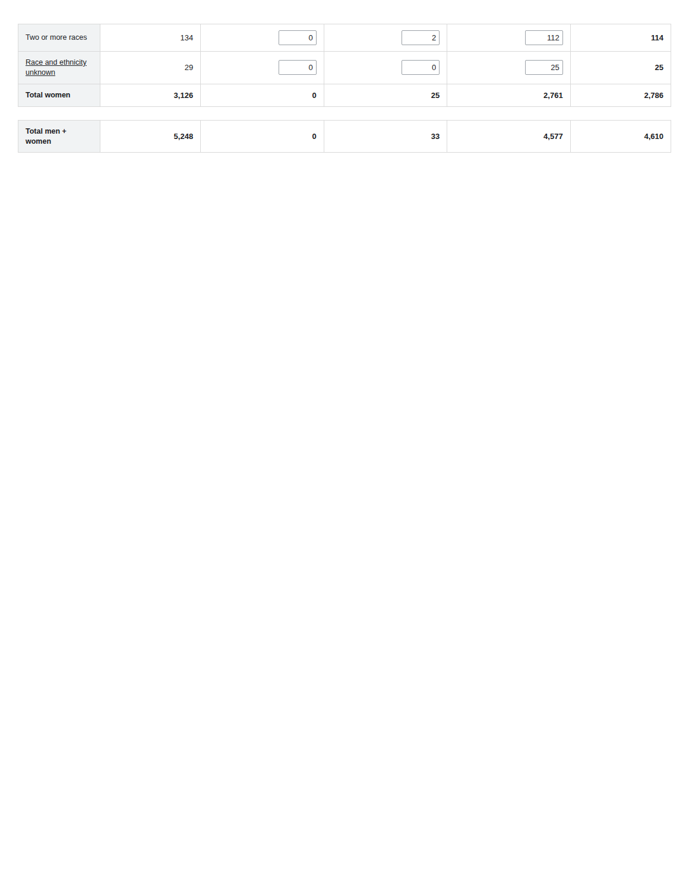| Two or more races | 134 | | | | 114 |
| Race and ethnicity unknown | 29 | | | | 25 |
| Total women | 3,126 | 0 | 25 | 2,761 | 2,786 |
| Total men + women | 5,248 | 0 | 33 | 4,577 | 4,610 |